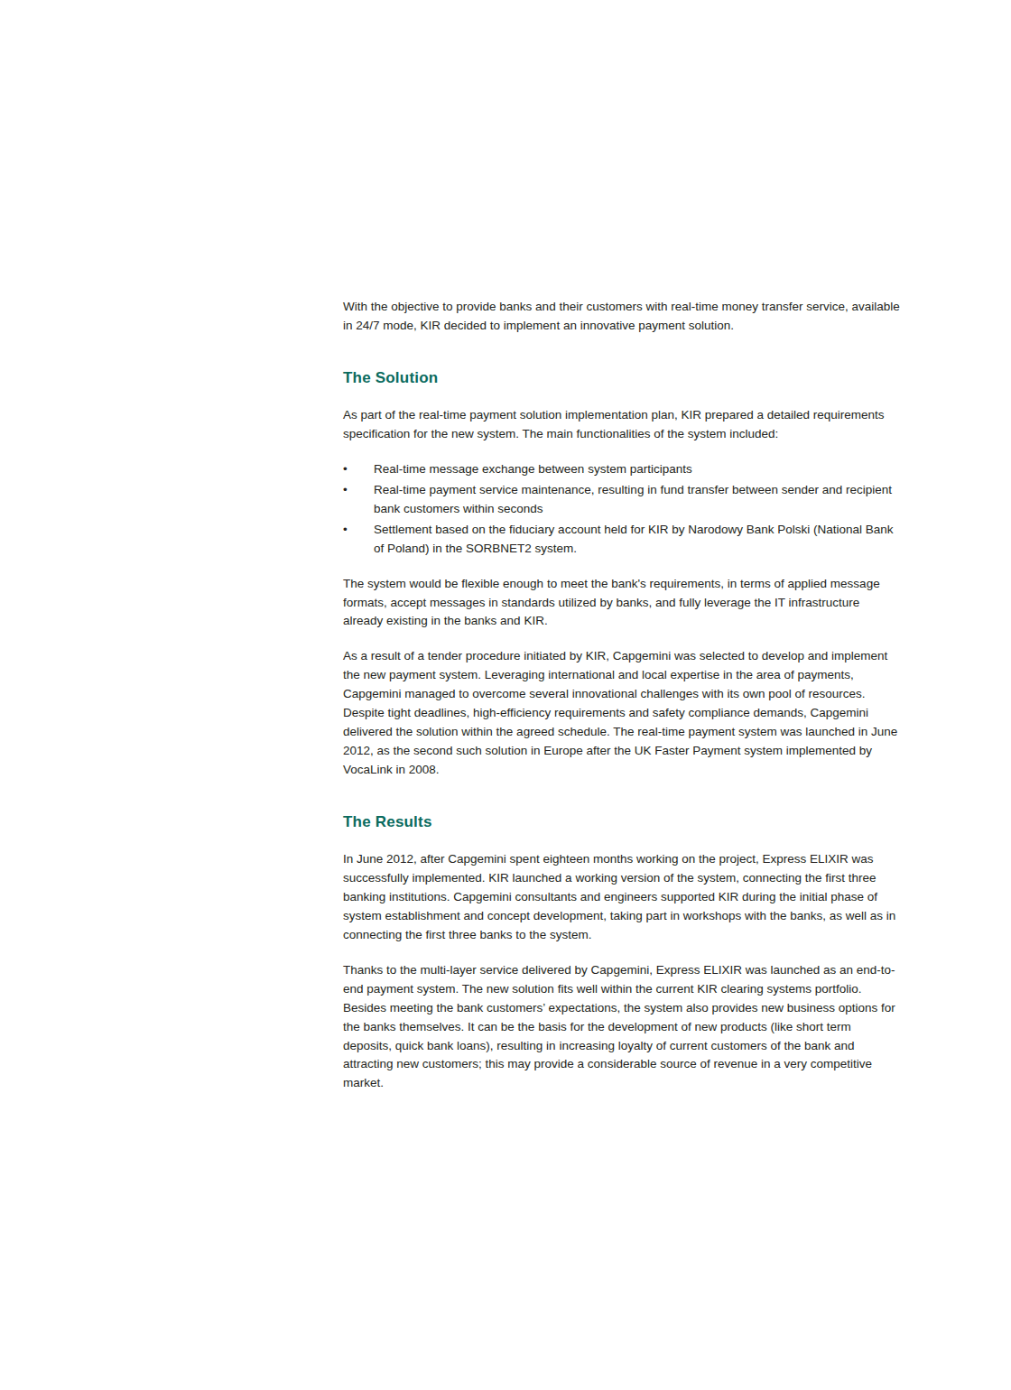With the objective to provide banks and their customers with real-time money transfer service, available in 24/7 mode, KIR decided to implement an innovative payment solution.
The Solution
As part of the real-time payment solution implementation plan, KIR prepared a detailed requirements specification for the new system. The main functionalities of the system included:
Real-time message exchange between system participants
Real-time payment service maintenance, resulting in fund transfer between sender and recipient bank customers within seconds
Settlement based on the fiduciary account held for KIR by Narodowy Bank Polski (National Bank of Poland) in the SORBNET2 system.
The system would be flexible enough to meet the bank's requirements, in terms of applied message formats, accept messages in standards utilized by banks, and fully leverage the IT infrastructure already existing in the banks and KIR.
As a result of a tender procedure initiated by KIR, Capgemini was selected to develop and implement the new payment system. Leveraging international and local expertise in the area of payments, Capgemini managed to overcome several innovational challenges with its own pool of resources. Despite tight deadlines, high-efficiency requirements and safety compliance demands, Capgemini delivered the solution within the agreed schedule. The real-time payment system was launched in June 2012, as the second such solution in Europe after the UK Faster Payment system implemented by VocaLink in 2008.
The Results
In June 2012, after Capgemini spent eighteen months working on the project, Express ELIXIR was successfully implemented. KIR launched a working version of the system, connecting the first three banking institutions. Capgemini consultants and engineers supported KIR during the initial phase of system establishment and concept development, taking part in workshops with the banks, as well as in connecting the first three banks to the system.
Thanks to the multi-layer service delivered by Capgemini, Express ELIXIR was launched as an end-to-end payment system. The new solution fits well within the current KIR clearing systems portfolio. Besides meeting the bank customers’ expectations, the system also provides new business options for the banks themselves. It can be the basis for the development of new products (like short term deposits, quick bank loans), resulting in increasing loyalty of current customers of the bank and attracting new customers; this may provide a considerable source of revenue in a very competitive market.